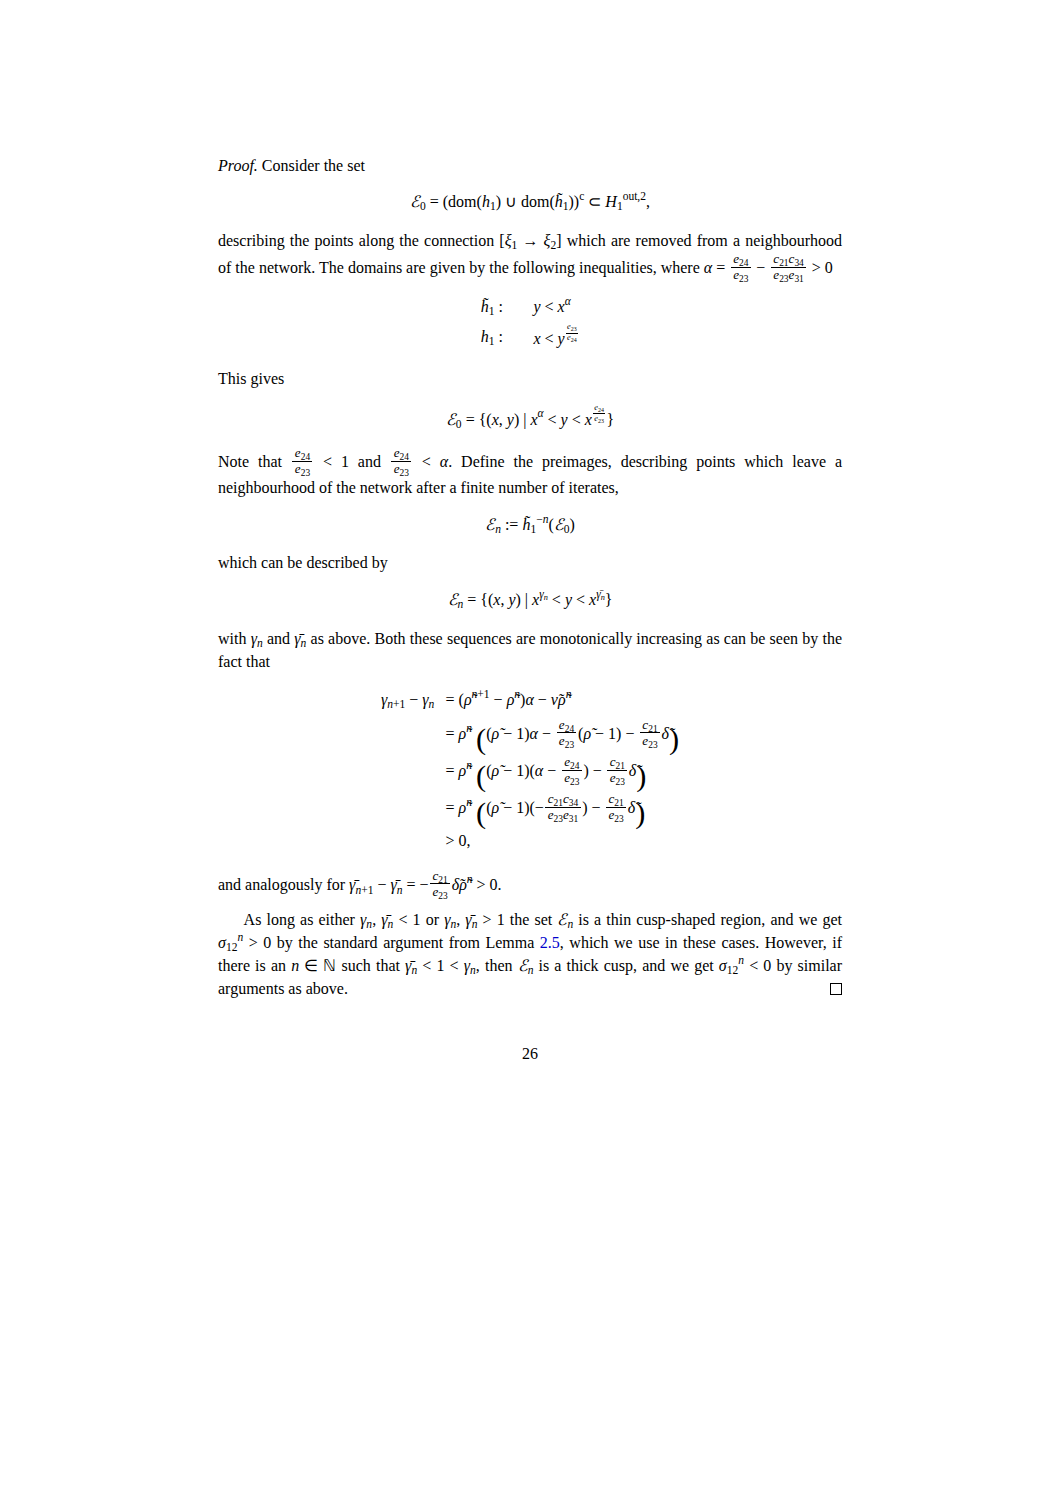Proof. Consider the set
ℰ0 = (dom(h1) ∪ dom(h̃1))c ⊂ H1out,2,
describing the points along the connection [ξ1 → ξ2] which are removed from a neighbourhood of the network. The domains are given by the following inequalities, where α = e24 e23 − c21c34 e23e31 > 0
| h̃ 1 : | y < x α |
| h 1 : | x < y e 23 e 24 |
This gives
ℰ0 = {(x, y) | xα < y < xe24 e23}
Note that e24 e23 < 1 and e24 e23 < α. Define the preimages, describing points which leave a neighbourhood of the network after a finite number of iterates,
ℰn := h̃1−n(ℰ0)
which can be described by
ℰn = {(x, y) | xγn < y < xγ̄n}
with γn and γ̄n as above. Both these sequences are monotonically increasing as can be seen by the fact that
| γ n +1 − γ n | = ( ρ̃ n +1 − ρ̃ n ) α − ν̃ ρ̃ n |
| | = ρ̃ n ( ( ρ̃ − 1) α − e 24 e 23 ( ρ̃ − 1) − c 21 e 23 δ̃ ) |
| | = ρ̃ n ( ( ρ̃ − 1)( α − e 24 e 23 ) − c 21 e 23 δ̃ ) |
| | = ρ̃ n ( ( ρ̃ − 1)(− c 21 c 34 e 23 e 31 ) − c 21 e 23 δ̃ ) |
| | > 0, |
and analogously for γ̄n+1 − γ̄n = −c21 e23 δ̃ρ̃n > 0.
As long as either γn, γ̄n < 1 or γn, γ̄n > 1 the set ℰn is a thin cusp-shaped region, and we get σ12n > 0 by the standard argument from Lemma 2.5, which we use in these cases. However, if there is an n ∈ ℕ such that γ̄n < 1 < γn, then ℰn is a thick cusp, and we get σ12n < 0 by similar arguments as above.
26